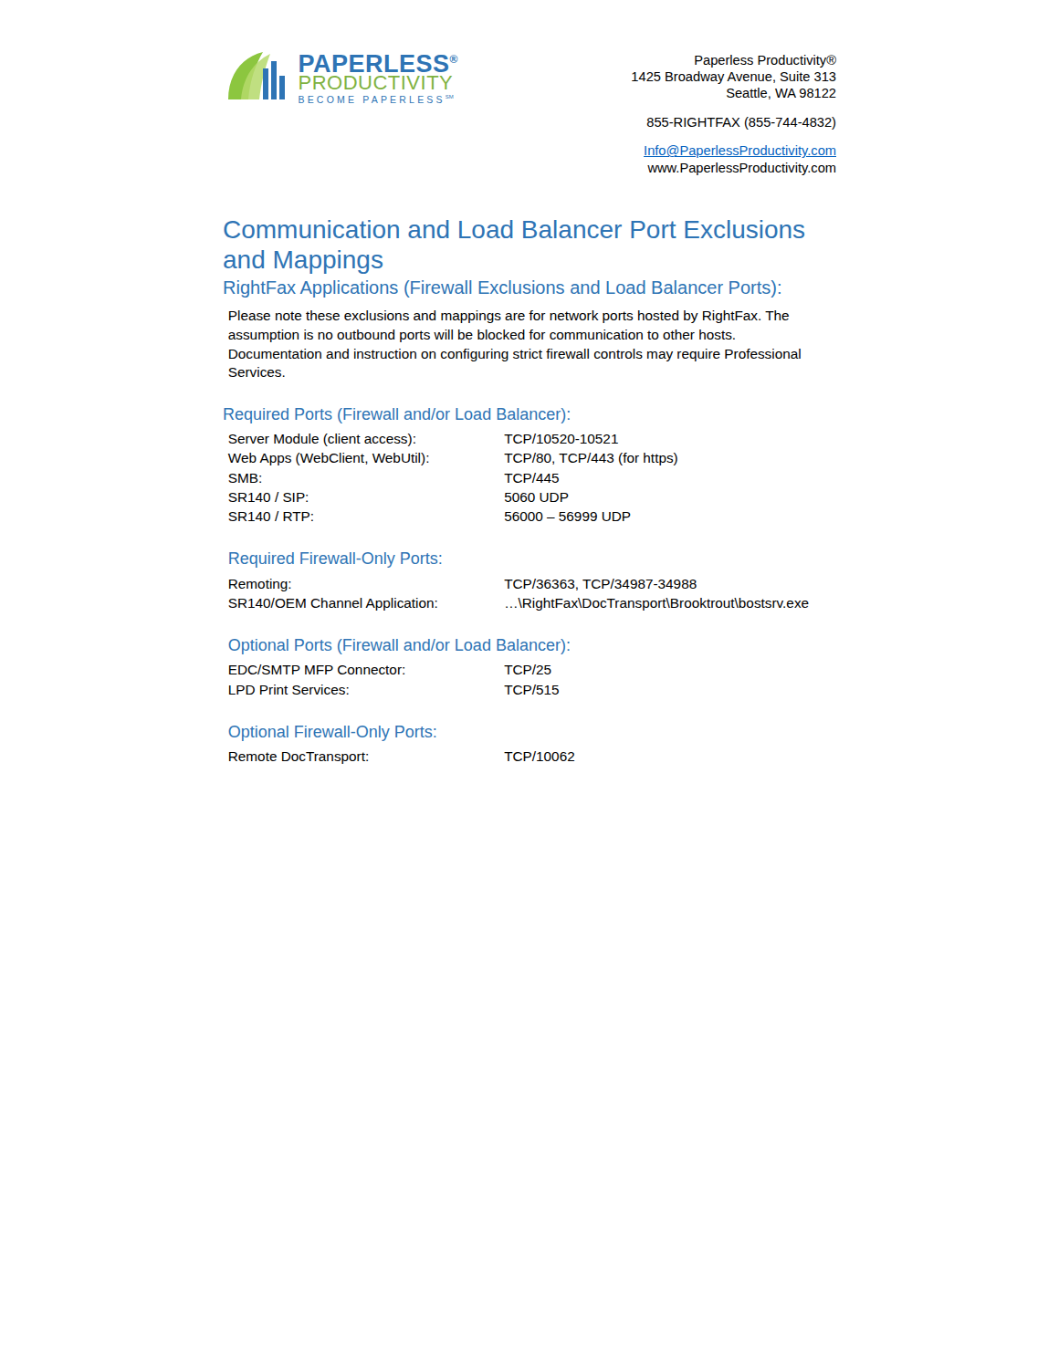PAPERLESS®
PRODUCTIVITY
BECOME PAPERLESSSM
Paperless Productivity®
1425 Broadway Avenue, Suite 313
Seattle, WA 98122
855-RIGHTFAX (855-744-4832)
Info@PaperlessProductivity.com
www.PaperlessProductivity.com
Communication and Load Balancer Port Exclusions and Mappings
RightFax Applications (Firewall Exclusions and Load Balancer Ports):
Please note these exclusions and mappings are for network ports hosted by RightFax. The assumption is no outbound ports will be blocked for communication to other hosts. Documentation and instruction on configuring strict firewall controls may require Professional Services.
Required Ports (Firewall and/or Load Balancer):
| Server Module (client access): | TCP/10520-10521 |
| Web Apps (WebClient, WebUtil): | TCP/80, TCP/443 (for https) |
| SMB: | TCP/445 |
| SR140 / SIP: | 5060 UDP |
| SR140 / RTP: | 56000 – 56999 UDP |
Required Firewall-Only Ports:
| Remoting: | TCP/36363, TCP/34987-34988 |
| SR140/OEM Channel Application: | …\RightFax\DocTransport\Brooktrout\bostsrv.exe |
Optional Ports (Firewall and/or Load Balancer):
| EDC/SMTP MFP Connector: | TCP/25 |
| LPD Print Services: | TCP/515 |
Optional Firewall-Only Ports:
| Remote DocTransport: | TCP/10062 |